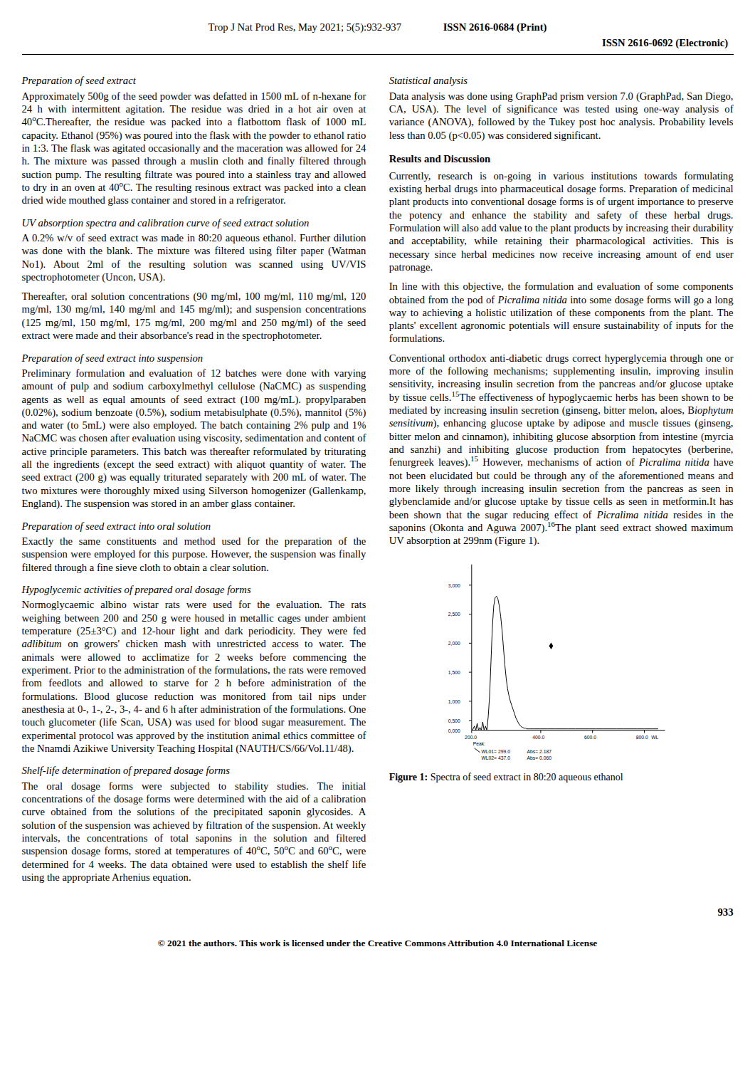Trop J Nat Prod Res, May 2021; 5(5):932-937 ISSN 2616-0684 (Print)
ISSN 2616-0692 (Electronic)
Preparation of seed extract
Approximately 500g of the seed powder was defatted in 1500 mL of n-hexane for 24 h with intermittent agitation. The residue was dried in a hot air oven at 40oC.Thereafter, the residue was packed into a flatbottom flask of 1000 mL capacity. Ethanol (95%) was poured into the flask with the powder to ethanol ratio in 1:3. The flask was agitated occasionally and the maceration was allowed for 24 h. The mixture was passed through a muslin cloth and finally filtered through suction pump. The resulting filtrate was poured into a stainless tray and allowed to dry in an oven at 40oC. The resulting resinous extract was packed into a clean dried wide mouthed glass container and stored in a refrigerator.
UV absorption spectra and calibration curve of seed extract solution
A 0.2% w/v of seed extract was made in 80:20 aqueous ethanol. Further dilution was done with the blank. The mixture was filtered using filter paper (Watman No1). About 2ml of the resulting solution was scanned using UV/VIS spectrophotometer (Uncon, USA).
Thereafter, oral solution concentrations (90 mg/ml, 100 mg/ml, 110 mg/ml, 120 mg/ml, 130 mg/ml, 140 mg/ml and 145 mg/ml); and suspension concentrations (125 mg/ml, 150 mg/ml, 175 mg/ml, 200 mg/ml and 250 mg/ml) of the seed extract were made and their absorbance's read in the spectrophotometer.
Preparation of seed extract into suspension
Preliminary formulation and evaluation of 12 batches were done with varying amount of pulp and sodium carboxylmethyl cellulose (NaCMC) as suspending agents as well as equal amounts of seed extract (100 mg/mL). propylparaben (0.02%), sodium benzoate (0.5%), sodium metabisulphate (0.5%), mannitol (5%) and water (to 5mL) were also employed. The batch containing 2% pulp and 1% NaCMC was chosen after evaluation using viscosity, sedimentation and content of active principle parameters. This batch was thereafter reformulated by triturating all the ingredients (except the seed extract) with aliquot quantity of water. The seed extract (200 g) was equally triturated separately with 200 mL of water. The two mixtures were thoroughly mixed using Silverson homogenizer (Gallenkamp, England). The suspension was stored in an amber glass container.
Preparation of seed extract into oral solution
Exactly the same constituents and method used for the preparation of the suspension were employed for this purpose. However, the suspension was finally filtered through a fine sieve cloth to obtain a clear solution.
Hypoglycemic activities of prepared oral dosage forms
Normoglycaemic albino wistar rats were used for the evaluation. The rats weighing between 200 and 250 g were housed in metallic cages under ambient temperature (25±3°C) and 12-hour light and dark periodicity. They were fed adlibitum on growers' chicken mash with unrestricted access to water. The animals were allowed to acclimatize for 2 weeks before commencing the experiment. Prior to the administration of the formulations, the rats were removed from feedlots and allowed to starve for 2 h before administration of the formulations. Blood glucose reduction was monitored from tail nips under anesthesia at 0-, 1-, 2-, 3-, 4- and 6 h after administration of the formulations. One touch glucometer (life Scan, USA) was used for blood sugar measurement. The experimental protocol was approved by the institution animal ethics committee of the Nnamdi Azikiwe University Teaching Hospital (NAUTH/CS/66/Vol.11/48).
Shelf-life determination of prepared dosage forms
The oral dosage forms were subjected to stability studies. The initial concentrations of the dosage forms were determined with the aid of a calibration curve obtained from the solutions of the precipitated saponin glycosides. A solution of the suspension was achieved by filtration of the suspension. At weekly intervals, the concentrations of total saponins in the solution and filtered suspension dosage forms, stored at temperatures of 40oC, 50oC and 60oC, were determined for 4 weeks. The data obtained were used to establish the shelf life using the appropriate Arhenius equation.
Statistical analysis
Data analysis was done using GraphPad prism version 7.0 (GraphPad, San Diego, CA, USA). The level of significance was tested using one-way analysis of variance (ANOVA), followed by the Tukey post hoc analysis. Probability levels less than 0.05 (p<0.05) was considered significant.
Results and Discussion
Currently, research is on-going in various institutions towards formulating existing herbal drugs into pharmaceutical dosage forms. Preparation of medicinal plant products into conventional dosage forms is of urgent importance to preserve the potency and enhance the stability and safety of these herbal drugs. Formulation will also add value to the plant products by increasing their durability and acceptability, while retaining their pharmacological activities. This is necessary since herbal medicines now receive increasing amount of end user patronage.
In line with this objective, the formulation and evaluation of some components obtained from the pod of Picralima nitida into some dosage forms will go a long way to achieving a holistic utilization of these components from the plant. The plants' excellent agronomic potentials will ensure sustainability of inputs for the formulations.
Conventional orthodox anti-diabetic drugs correct hyperglycemia through one or more of the following mechanisms; supplementing insulin, improving insulin sensitivity, increasing insulin secretion from the pancreas and/or glucose uptake by tissue cells.15The effectiveness of hypoglycaemic herbs has been shown to be mediated by increasing insulin secretion (ginseng, bitter melon, aloes, Biophytum sensitivum), enhancing glucose uptake by adipose and muscle tissues (ginseng, bitter melon and cinnamon), inhibiting glucose absorption from intestine (myrcia and sanzhi) and inhibiting glucose production from hepatocytes (berberine, fenurgreek leaves).15 However, mechanisms of action of Picralima nitida have not been elucidated but could be through any of the aforementioned means and more likely through increasing insulin secretion from the pancreas as seen in glybenclamide and/or glucose uptake by tissue cells as seen in metformin.It has been shown that the sugar reducing effect of Picralima nitida resides in the saponins (Okonta and Aguwa 2007).16The plant seed extract showed maximum UV absorption at 299nm (Figure 1).
3,000 2,500 2,000 1,500 1,000 0,500 0,000 200.0 400.0 600.0 800.0 WL Peak: WL01= 299.0 Abs= 2.187 WL02= 437.0 Abs= 0.060
Figure 1: Spectra of seed extract in 80:20 aqueous ethanol
933
© 2021 the authors. This work is licensed under the Creative Commons Attribution 4.0 International License